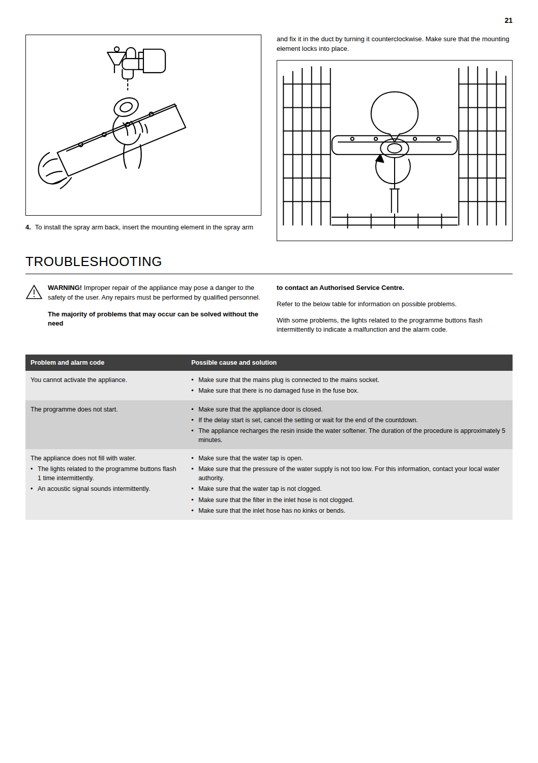21
4.
To install the spray arm back, insert the mounting element in the spray arm
and fix it in the duct by turning it counterclockwise. Make sure that the mounting element locks into place.
TROUBLESHOOTING
WARNING! Improper repair of the appliance may pose a danger to the safety of the user. Any repairs must be performed by qualified personnel.
The majority of problems that may occur can be solved without the need
to contact an Authorised Service Centre.
Refer to the below table for information on possible problems.
With some problems, the lights related to the programme buttons flash intermittently to indicate a malfunction and the alarm code.
| Problem and alarm code | Possible cause and solution |
| --- | --- |
| You cannot activate the appliance. | Make sure that the mains plug is connected to the mains socket. Make sure that there is no damaged fuse in the fuse box. |
| The programme does not start. | Make sure that the appliance door is closed. If the delay start is set, cancel the setting or wait for the end of the countdown. The appliance recharges the resin inside the water softener. The duration of the procedure is approximately 5 minutes. |
| The appliance does not fill with water. The lights related to the programme buttons flash 1 time intermittently. An acoustic signal sounds intermittently. | Make sure that the water tap is open. Make sure that the pressure of the water supply is not too low. For this information, contact your local water authority. Make sure that the water tap is not clogged. Make sure that the filter in the inlet hose is not clogged. Make sure that the inlet hose has no kinks or bends. |